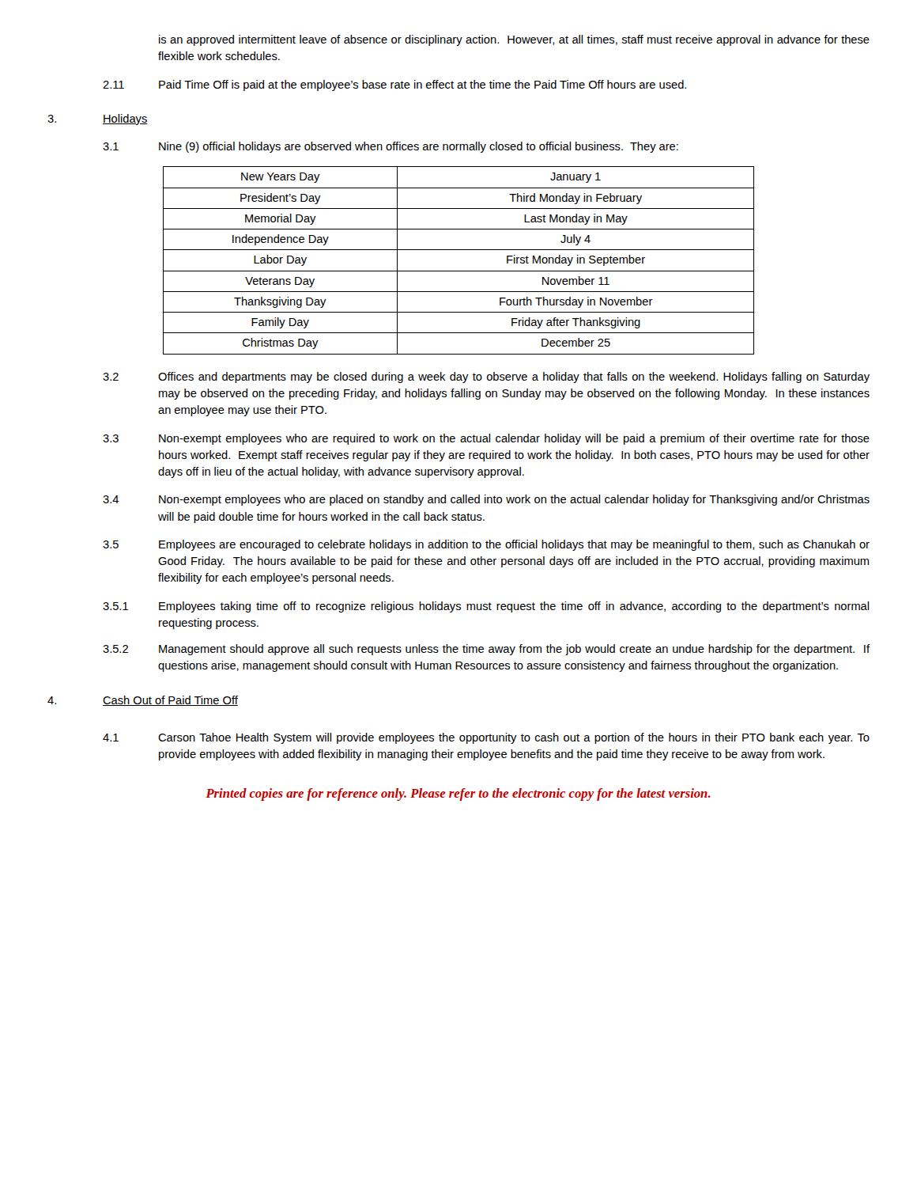is an approved intermittent leave of absence or disciplinary action. However, at all times, staff must receive approval in advance for these flexible work schedules.
2.11
Paid Time Off is paid at the employee’s base rate in effect at the time the Paid Time Off hours are used.
3.
Holidays
3.1
Nine (9) official holidays are observed when offices are normally closed to official business. They are:
| New Years Day | January 1 |
| President’s Day | Third Monday in February |
| Memorial Day | Last Monday in May |
| Independence Day | July 4 |
| Labor Day | First Monday in September |
| Veterans Day | November 11 |
| Thanksgiving Day | Fourth Thursday in November |
| Family Day | Friday after Thanksgiving |
| Christmas Day | December 25 |
3.2
Offices and departments may be closed during a week day to observe a holiday that falls on the weekend. Holidays falling on Saturday may be observed on the preceding Friday, and holidays falling on Sunday may be observed on the following Monday. In these instances an employee may use their PTO.
3.3
Non-exempt employees who are required to work on the actual calendar holiday will be paid a premium of their overtime rate for those hours worked. Exempt staff receives regular pay if they are required to work the holiday. In both cases, PTO hours may be used for other days off in lieu of the actual holiday, with advance supervisory approval.
3.4
Non-exempt employees who are placed on standby and called into work on the actual calendar holiday for Thanksgiving and/or Christmas will be paid double time for hours worked in the call back status.
3.5
Employees are encouraged to celebrate holidays in addition to the official holidays that may be meaningful to them, such as Chanukah or Good Friday. The hours available to be paid for these and other personal days off are included in the PTO accrual, providing maximum flexibility for each employee’s personal needs.
3.5.1
Employees taking time off to recognize religious holidays must request the time off in advance, according to the department’s normal requesting process.
3.5.2
Management should approve all such requests unless the time away from the job would create an undue hardship for the department. If questions arise, management should consult with Human Resources to assure consistency and fairness throughout the organization.
4.
Cash Out of Paid Time Off
4.1
Carson Tahoe Health System will provide employees the opportunity to cash out a portion of the hours in their PTO bank each year. To provide employees with added flexibility in managing their employee benefits and the paid time they receive to be away from work.
Printed copies are for reference only. Please refer to the electronic copy for the latest version.